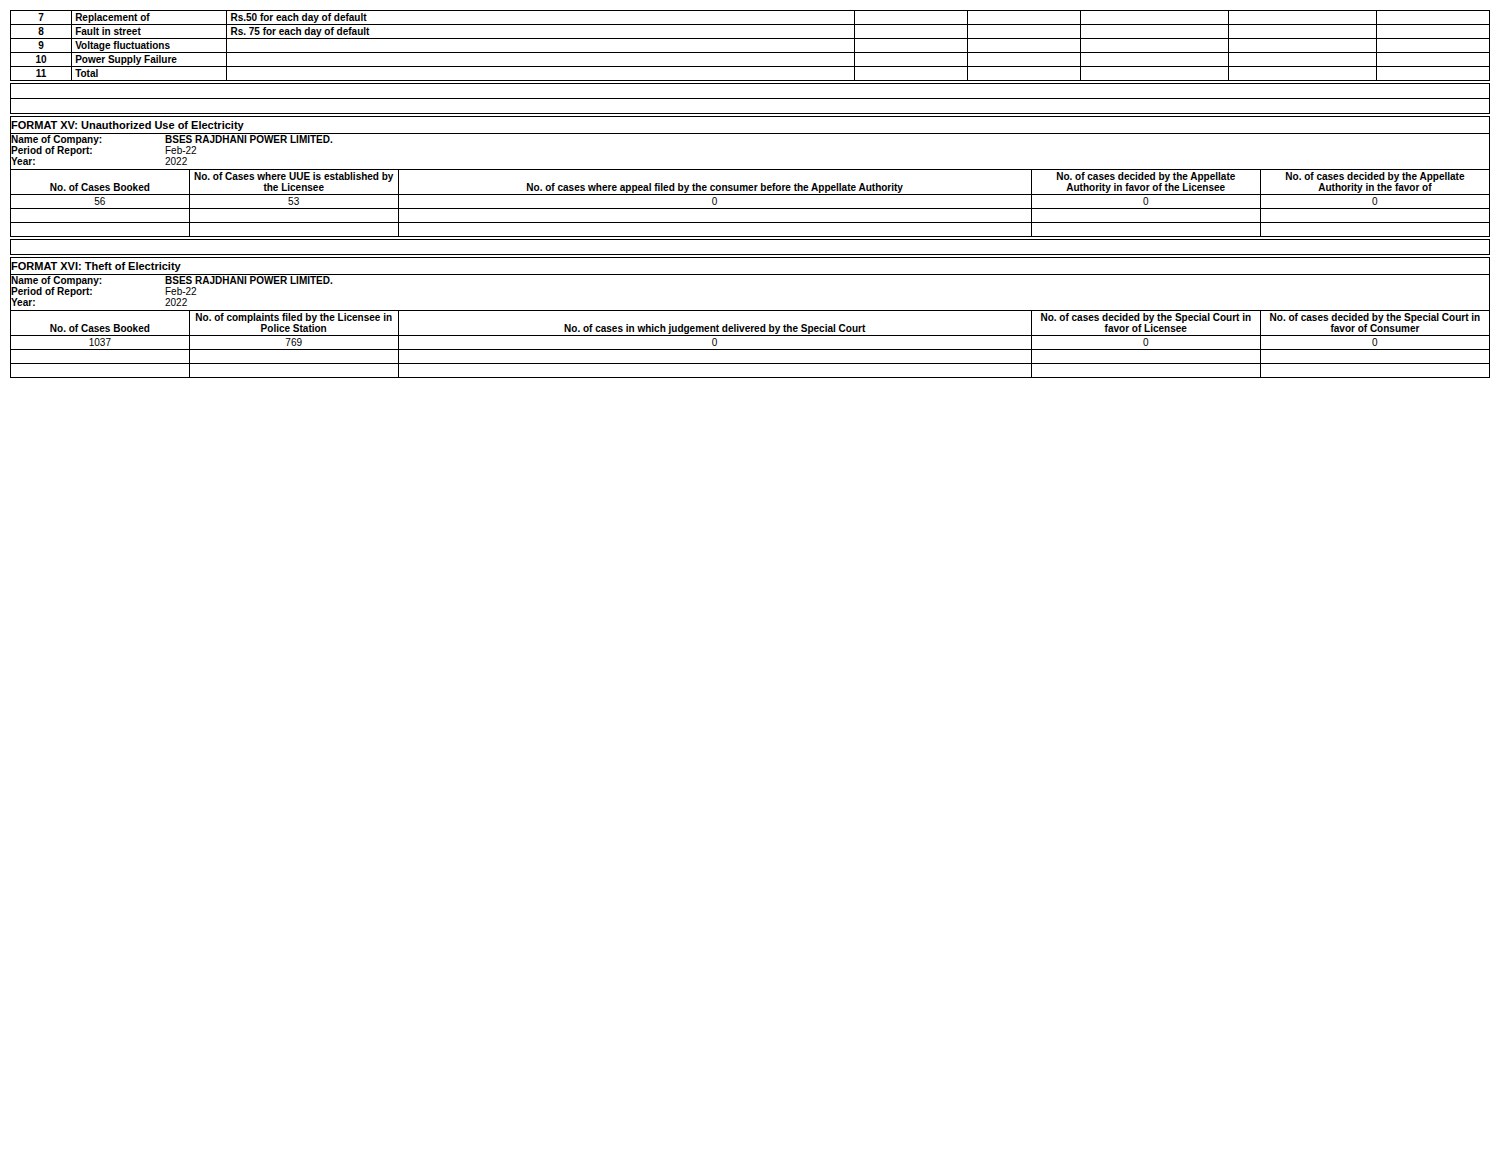| 7 | Replacement of | Rs.50 for each day of default | | | | | |
| 8 | Fault in street | Rs. 75 for each day of default | | | | | |
| 9 | Voltage fluctuations | | | | | | |
| 10 | Power Supply Failure | | | | | | |
| 11 | Total | | | | | | |
| FORMAT XV: Unauthorized Use of Electricity |
| / Name of Company: / BSES RAJDHANI POWER LIMITED. / / Period of Report: / Feb-22 / / Year: / 2022 / |
| No. of Cases Booked | No. of Cases where UUE is established by the Licensee | No. of cases where appeal filed by the consumer before the Appellate Authority | No. of cases decided by the Appellate Authority in favor of the Licensee | No. of cases decided by the Appellate Authority in the favor of |
| 56 | 53 | 0 | 0 | 0 |
| FORMAT XVI: Theft of Electricity |
| / Name of Company: / BSES RAJDHANI POWER LIMITED. / / Period of Report: / Feb-22 / / Year: / 2022 / |
| No. of Cases Booked | No. of complaints filed by the Licensee in Police Station | No. of cases in which judgement delivered by the Special Court | No. of cases decided by the Special Court in favor of Licensee | No. of cases decided by the Special Court in favor of Consumer |
| 1037 | 769 | 0 | 0 | 0 |